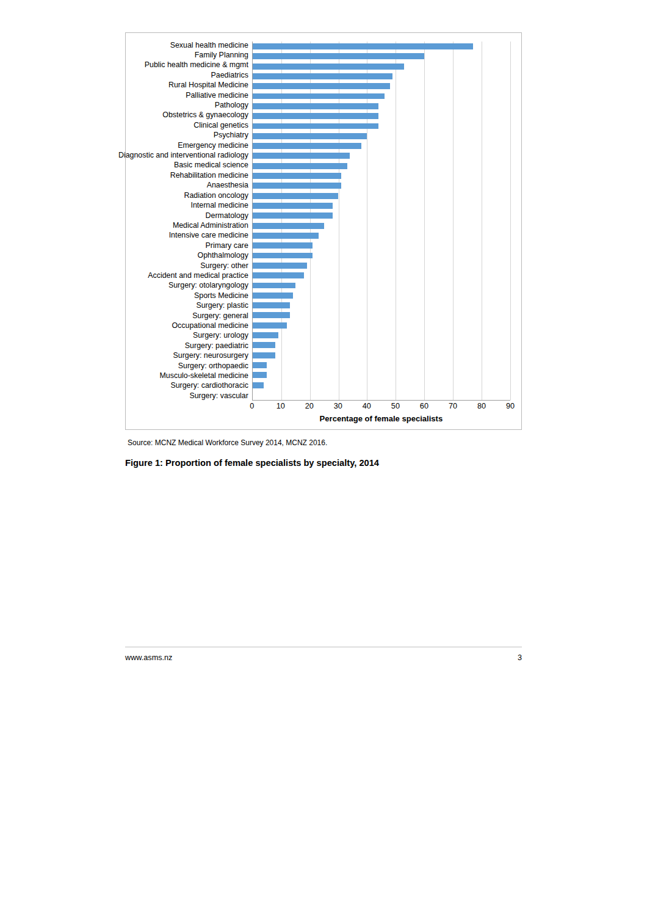Sexual health medicine
Family Planning
Public health medicine & mgmt
Paediatrics
Rural Hospital Medicine
Palliative medicine
Pathology
Obstetrics & gynaecology
Clinical genetics
Psychiatry
Emergency medicine
Diagnostic and interventional radiology
Basic medical science
Rehabilitation medicine
Anaesthesia
Radiation oncology
Internal medicine
Dermatology
Medical Administration
Intensive care medicine
Primary care
Ophthalmology
Surgery: other
Accident and medical practice
Surgery: otolaryngology
Sports Medicine
Surgery: plastic
Surgery: general
Occupational medicine
Surgery: urology
Surgery: paediatric
Surgery: neurosurgery
Surgery: orthopaedic
Musculo-skeletal medicine
Surgery: cardiothoracic
Surgery: vascular
0 10 20 30 40 50 60 70 80 90
Percentage of female specialists
Source: MCNZ Medical Workforce Survey 2014, MCNZ 2016.
Figure 1: Proportion of female specialists by specialty, 2014
www.asms.nz 3